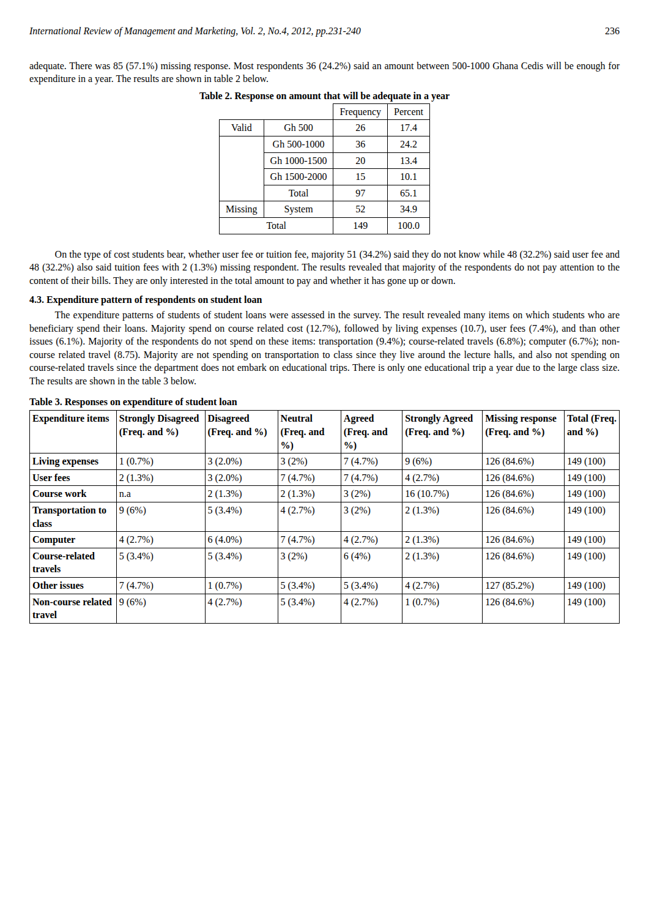International Review of Management and Marketing, Vol. 2, No.4, 2012, pp.231-240
236
adequate. There was 85 (57.1%) missing response. Most respondents 36 (24.2%) said an amount between 500-1000 Ghana Cedis will be enough for expenditure in a year. The results are shown in table 2 below.
Table 2. Response on amount that will be adequate in a year
| | | Frequency | Percent |
| Valid | Gh 500 | 26 | 17.4 |
| | Gh 500-1000 | 36 | 24.2 |
| | Gh 1000-1500 | 20 | 13.4 |
| | Gh 1500-2000 | 15 | 10.1 |
| | Total | 97 | 65.1 |
| Missing | System | 52 | 34.9 |
| Total | 149 | 100.0 |
On the type of cost students bear, whether user fee or tuition fee, majority 51 (34.2%) said they do not know while 48 (32.2%) said user fee and 48 (32.2%) also said tuition fees with 2 (1.3%) missing respondent. The results revealed that majority of the respondents do not pay attention to the content of their bills. They are only interested in the total amount to pay and whether it has gone up or down.
4.3. Expenditure pattern of respondents on student loan
The expenditure patterns of students of student loans were assessed in the survey. The result revealed many items on which students who are beneficiary spend their loans. Majority spend on course related cost (12.7%), followed by living expenses (10.7), user fees (7.4%), and than other issues (6.1%). Majority of the respondents do not spend on these items: transportation (9.4%); course-related travels (6.8%); computer (6.7%); non-course related travel (8.75). Majority are not spending on transportation to class since they live around the lecture halls, and also not spending on course-related travels since the department does not embark on educational trips. There is only one educational trip a year due to the large class size. The results are shown in the table 3 below.
Table 3. Responses on expenditure of student loan
| Expenditure items | Strongly Disagreed (Freq. and %) | Disagreed (Freq. and %) | Neutral (Freq. and %) | Agreed (Freq. and %) | Strongly Agreed (Freq. and %) | Missing response (Freq. and %) | Total (Freq. and %) |
| --- | --- | --- | --- | --- | --- | --- | --- |
| Living expenses | 1 (0.7%) | 3 (2.0%) | 3 (2%) | 7 (4.7%) | 9 (6%) | 126 (84.6%) | 149 (100) |
| User fees | 2 (1.3%) | 3 (2.0%) | 7 (4.7%) | 7 (4.7%) | 4 (2.7%) | 126 (84.6%) | 149 (100) |
| Course work | n.a | 2 (1.3%) | 2 (1.3%) | 3 (2%) | 16 (10.7%) | 126 (84.6%) | 149 (100) |
| Transportation to class | 9 (6%) | 5 (3.4%) | 4 (2.7%) | 3 (2%) | 2 (1.3%) | 126 (84.6%) | 149 (100) |
| Computer | 4 (2.7%) | 6 (4.0%) | 7 (4.7%) | 4 (2.7%) | 2 (1.3%) | 126 (84.6%) | 149 (100) |
| Course-related travels | 5 (3.4%) | 5 (3.4%) | 3 (2%) | 6 (4%) | 2 (1.3%) | 126 (84.6%) | 149 (100) |
| Other issues | 7 (4.7%) | 1 (0.7%) | 5 (3.4%) | 5 (3.4%) | 4 (2.7%) | 127 (85.2%) | 149 (100) |
| Non-course related travel | 9 (6%) | 4 (2.7%) | 5 (3.4%) | 4 (2.7%) | 1 (0.7%) | 126 (84.6%) | 149 (100) |